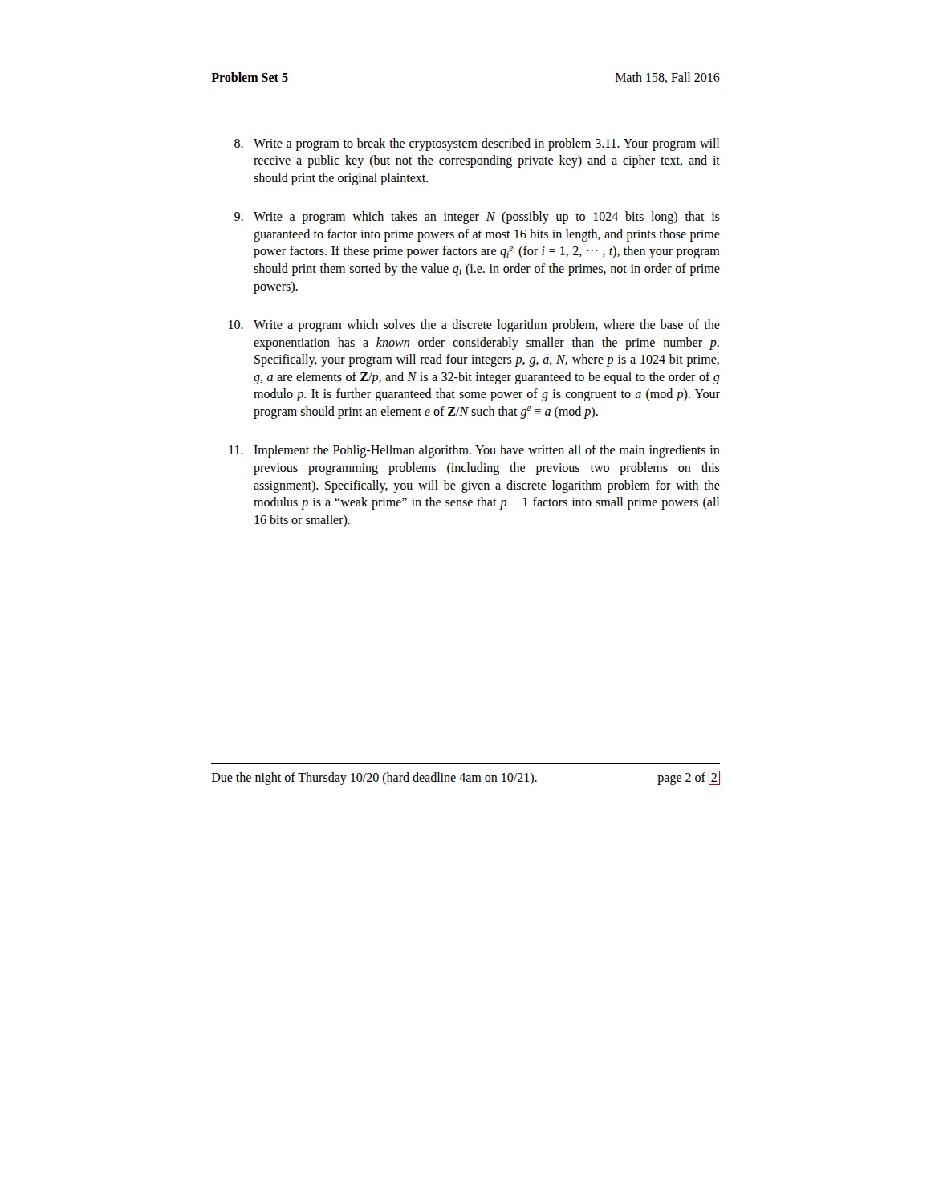Problem Set 5
Math 158, Fall 2016
8. Write a program to break the cryptosystem described in problem 3.11. Your program will receive a public key (but not the corresponding private key) and a cipher text, and it should print the original plaintext.
9. Write a program which takes an integer N (possibly up to 1024 bits long) that is guaranteed to factor into prime powers of at most 16 bits in length, and prints those prime power factors. If these prime power factors are qiei (for i = 1, 2, ··· , t), then your program should print them sorted by the value qi (i.e. in order of the primes, not in order of prime powers).
10. Write a program which solves the a discrete logarithm problem, where the base of the exponentiation has a known order considerably smaller than the prime number p. Specifically, your program will read four integers p, g, a, N, where p is a 1024 bit prime, g, a are elements of Z/p, and N is a 32-bit integer guaranteed to be equal to the order of g modulo p. It is further guaranteed that some power of g is congruent to a (mod p). Your program should print an element e of Z/N such that ge ≡ a (mod p).
11. Implement the Pohlig-Hellman algorithm. You have written all of the main ingredients in previous programming problems (including the previous two problems on this assignment). Specifically, you will be given a discrete logarithm problem for with the modulus p is a “weak prime” in the sense that p − 1 factors into small prime powers (all 16 bits or smaller).
Due the night of Thursday 10/20 (hard deadline 4am on 10/21).
page 2 of 2